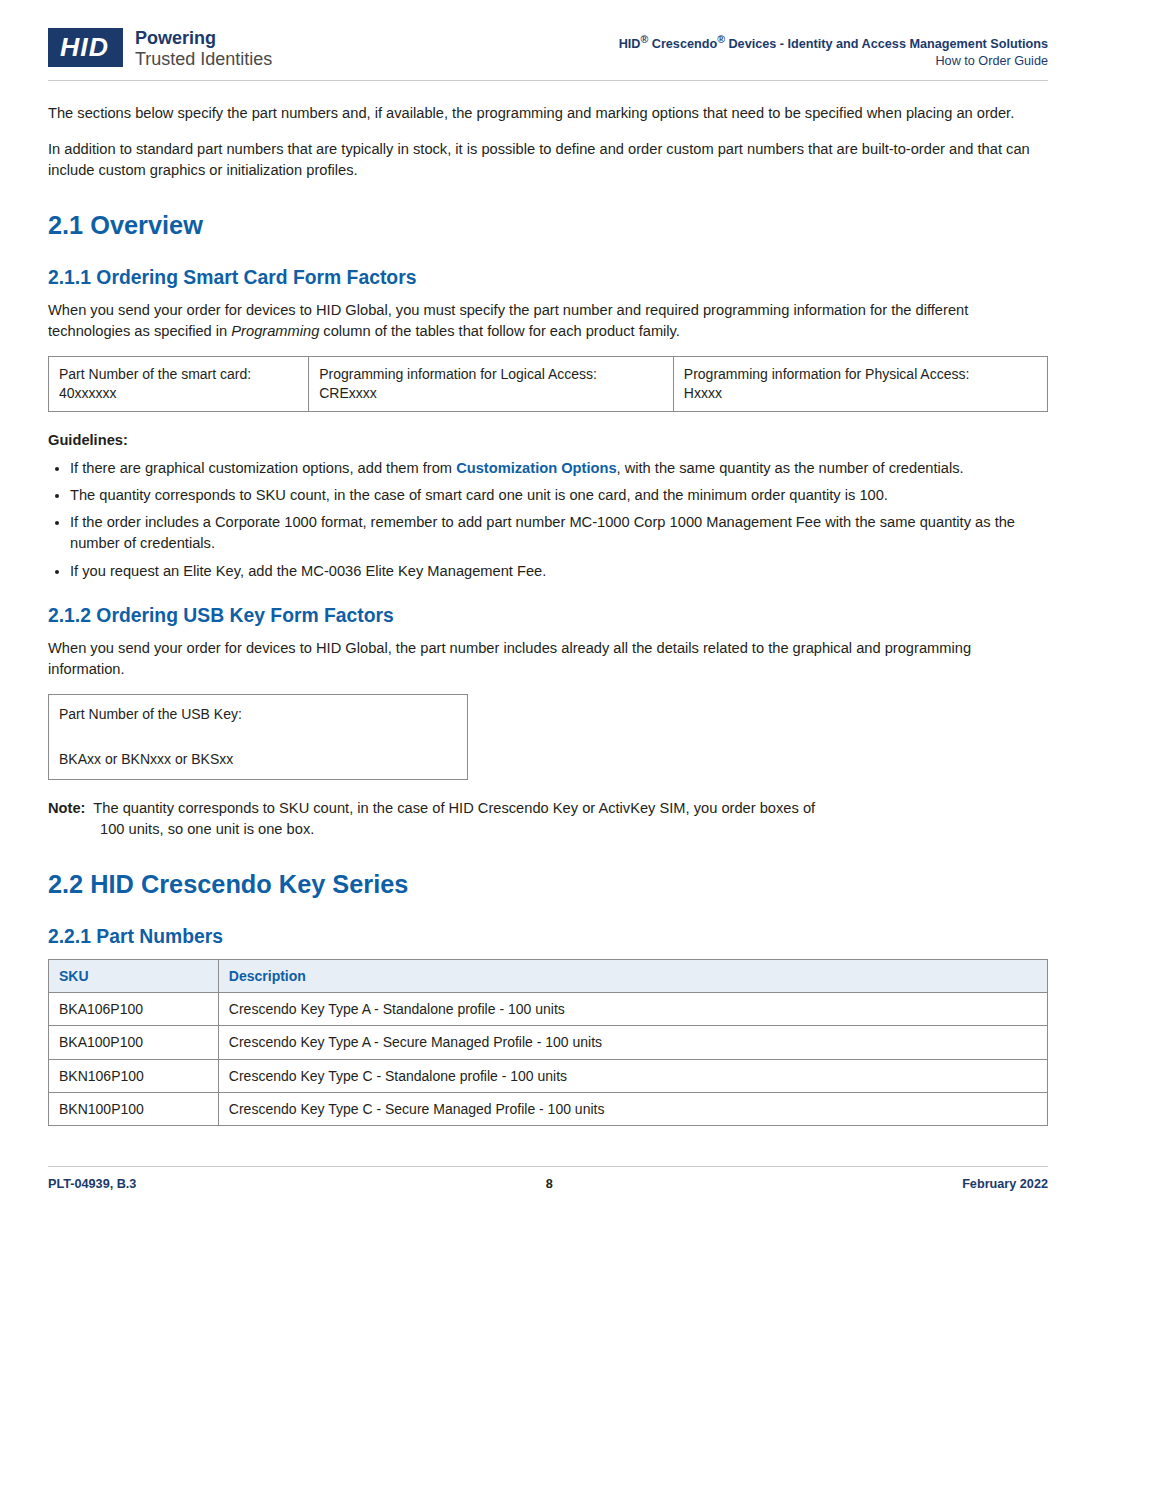HID
Powering
Trusted Identities
HID® Crescendo® Devices - Identity and Access Management Solutions
How to Order Guide
The sections below specify the part numbers and, if available, the programming and marking options that need to be specified when placing an order.
In addition to standard part numbers that are typically in stock, it is possible to define and order custom part numbers that are built-to-order and that can include custom graphics or initialization profiles.
2.1 Overview
2.1.1 Ordering Smart Card Form Factors
When you send your order for devices to HID Global, you must specify the part number and required programming information for the different technologies as specified in Programming column of the tables that follow for each product family.
| Part Number of the smart card: 40xxxxxx | Programming information for Logical Access: CRExxxx | Programming information for Physical Access: Hxxxx |
Guidelines:
If there are graphical customization options, add them from Customization Options, with the same quantity as the number of credentials.
The quantity corresponds to SKU count, in the case of smart card one unit is one card, and the minimum order quantity is 100.
If the order includes a Corporate 1000 format, remember to add part number MC-1000 Corp 1000 Management Fee with the same quantity as the number of credentials.
If you request an Elite Key, add the MC-0036 Elite Key Management Fee.
2.1.2 Ordering USB Key Form Factors
When you send your order for devices to HID Global, the part number includes already all the details related to the graphical and programming information.
| Part Number of the USB Key: BKAxx or BKNxxx or BKSxx |
Note: The quantity corresponds to SKU count, in the case of HID Crescendo Key or ActivKey SIM, you order boxes of 100 units, so one unit is one box.
2.2 HID Crescendo Key Series
2.2.1 Part Numbers
| SKU | Description |
| --- | --- |
| BKA106P100 | Crescendo Key Type A - Standalone profile - 100 units |
| BKA100P100 | Crescendo Key Type A - Secure Managed Profile - 100 units |
| BKN106P100 | Crescendo Key Type C - Standalone profile - 100 units |
| BKN100P100 | Crescendo Key Type C - Secure Managed Profile - 100 units |
PLT-04939, B.3
8
February 2022